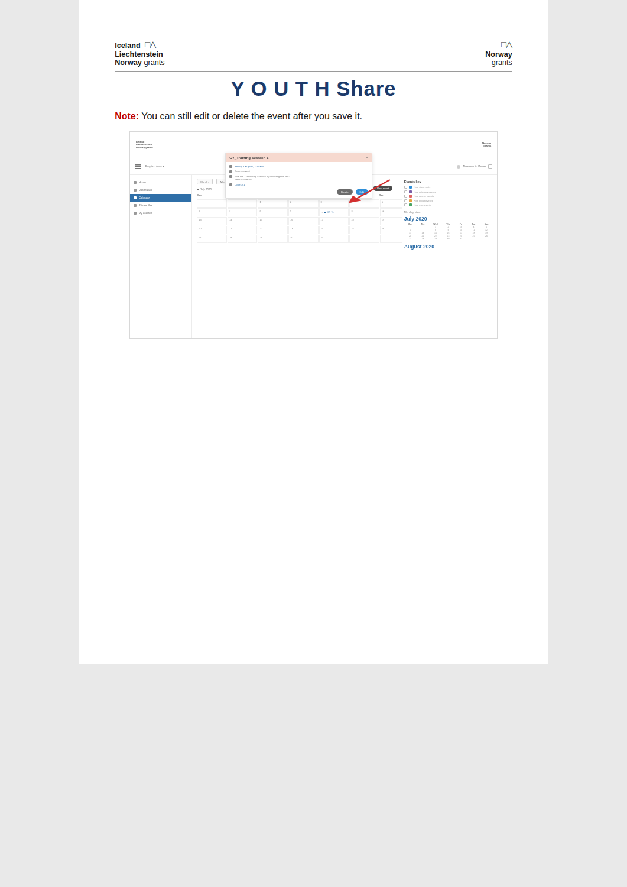Iceland □△
Liechtenstein
Norway grants
□△
Norway
grants
Y O U T H Share
Note: You can still edit or delete the event after you save it.
Iceland
Liechtenstein
Norway grants
Norway
grants
English (en) ▾
Thessaloniki Patras
Home
Dashboard
Calendar
Private files
My courses
Month ▾ All courses ▾
◀ July 2020 August 2020 ▶
Mon Tue Wed Thu Fri Sat Sun
1
2
3
4
5
6
7
8
9
10 CY_T...
11
12
13
14
15
16
17
18
19
20
21
22
23
24
25
26
27
28
29
30
31
Events key
Hide site events
Hide category events
Hide course events
Hide group events
Hide user events
Monthly view
July 2020
Mon Tue Wed Thu Fri Sat Sun 12345 6789101112 13141516171819 20212223242526 2728293031
August 2020
New event
CY_Training Session 1 ×
Friday, 7 August, 2:05 PM
Course event
Join the 1st training session by following this link:
https://zoom.us/
Course 1
Delete Edit